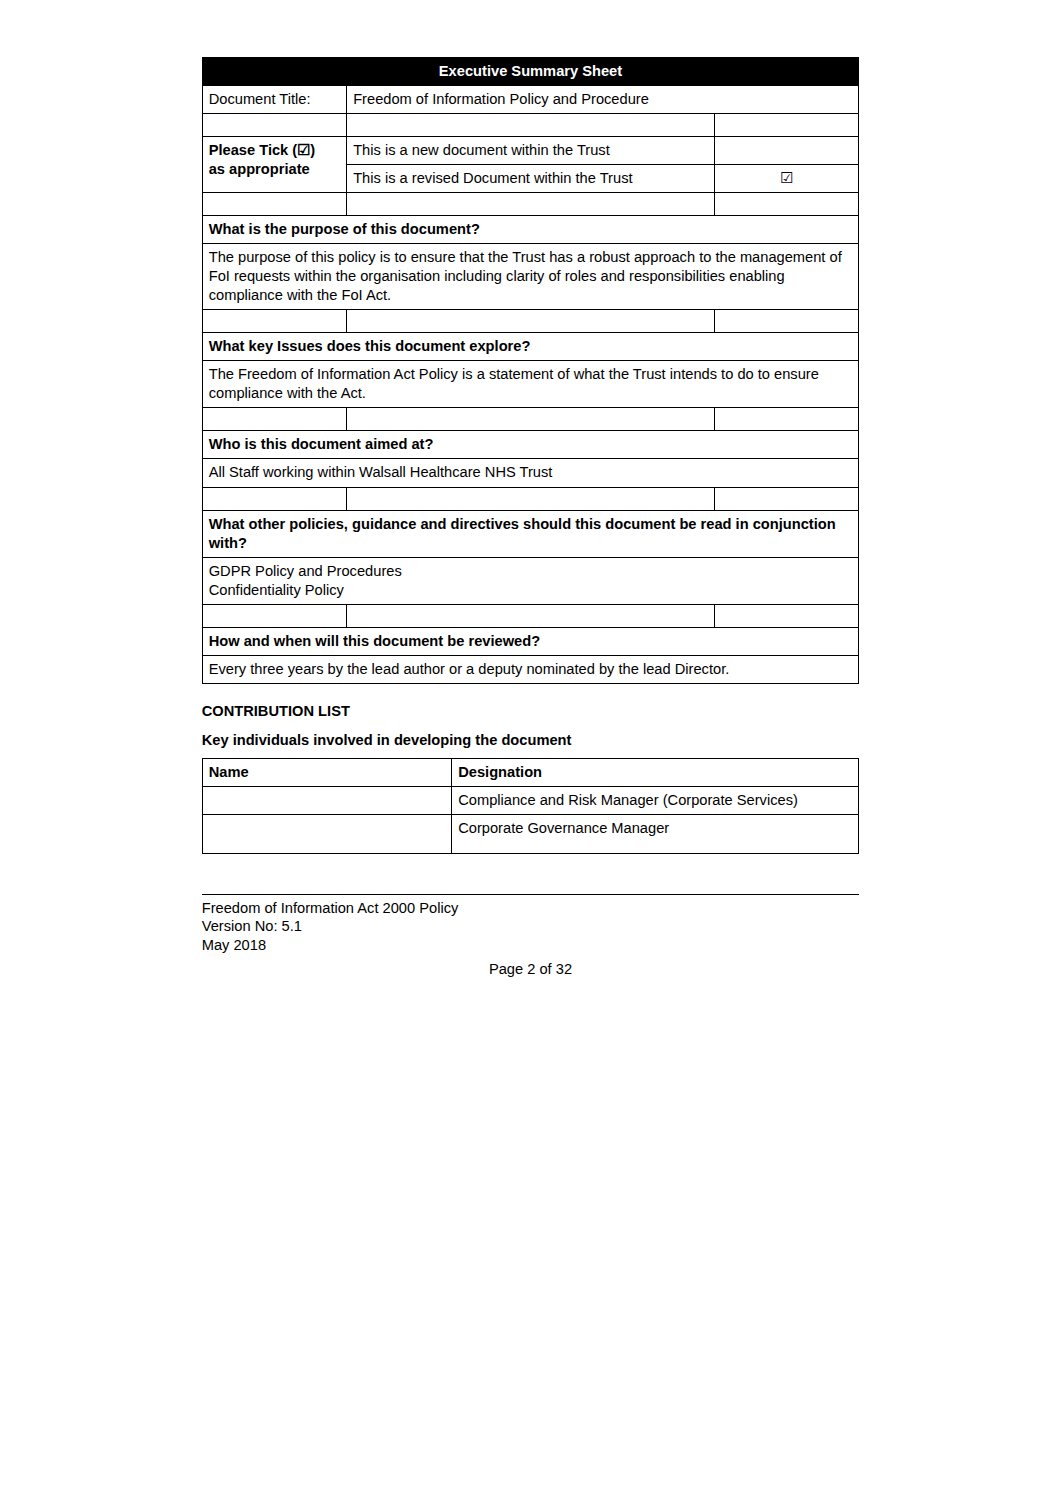| Executive Summary Sheet |
| --- |
| Document Title: | Freedom of Information Policy and Procedure |
| Please Tick (☑) as appropriate | This is a new document within the Trust | |
| This is a revised Document within the Trust | ☑ |
| What is the purpose of this document? |
| The purpose of this policy is to ensure that the Trust has a robust approach to the management of FoI requests within the organisation including clarity of roles and responsibilities enabling compliance with the FoI Act. |
| What key Issues does this document explore? |
| The Freedom of Information Act Policy is a statement of what the Trust intends to do to ensure compliance with the Act. |
| Who is this document aimed at? |
| All Staff working within Walsall Healthcare NHS Trust |
| What other policies, guidance and directives should this document be read in conjunction with? |
| GDPR Policy and Procedures Confidentiality Policy |
| How and when will this document be reviewed? |
| Every three years by the lead author or a deputy nominated by the lead Director. |
CONTRIBUTION LIST
Key individuals involved in developing the document
| Name | Designation |
| --- | --- |
| | Compliance and Risk Manager (Corporate Services) |
| | Corporate Governance Manager |
Freedom of Information Act 2000 Policy
Version No: 5.1
May 2018
Page 2 of 32